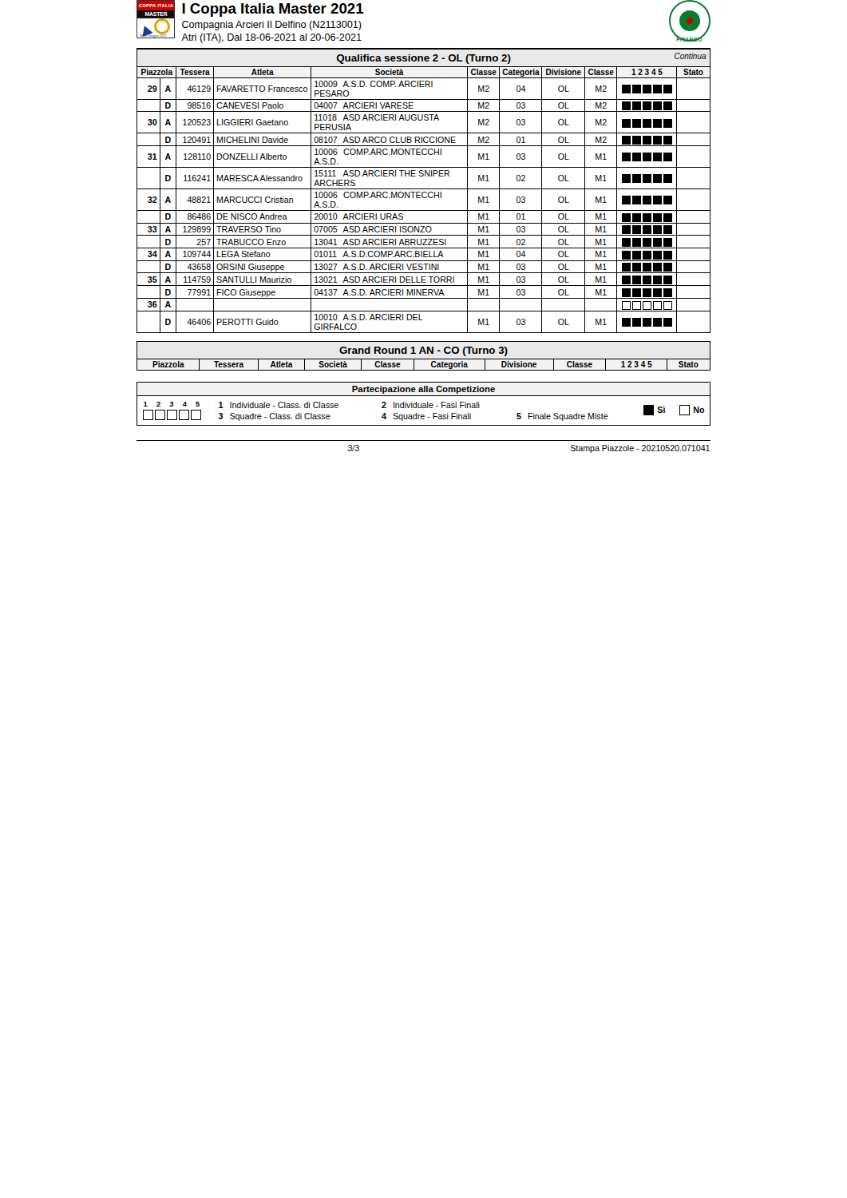COPPA ITALIA
MASTER
18-20 Giugno 2021
I Coppa Italia Master 2021
Compagnia Arcieri Il Delfino (N2113001)
Atri (ITA), Dal 18-06-2021 al 20-06-2021
FITARCO
Qualifica sessione 2 - OL (Turno 2) Continua
| Piazzola | Tessera | Atleta | Società | Classe | Categoria | Divisione | Classe | 1 2 3 4 5 | Stato |
| --- | --- | --- | --- | --- | --- | --- | --- | --- | --- |
| 29 | A | 46129 | FAVARETTO Francesco | 10009 A.S.D. COMP. ARCIERI PESARO | M2 | 04 | OL | M2 | | |
| | D | 98516 | CANEVESI Paolo | 04007 ARCIERI VARESE | M2 | 03 | OL | M2 | | |
| 30 | A | 120523 | LIGGIERI Gaetano | 11018 ASD ARCIERI AUGUSTA PERUSIA | M2 | 03 | OL | M2 | | |
| | D | 120491 | MICHELINI Davide | 08107 ASD ARCO CLUB RICCIONE | M2 | 01 | OL | M2 | | |
| 31 | A | 128110 | DONZELLI Alberto | 10006 COMP.ARC.MONTECCHI A.S.D. | M1 | 03 | OL | M1 | | |
| | D | 116241 | MARESCA Alessandro | 15111 ASD ARCIERI THE SNIPER ARCHERS | M1 | 02 | OL | M1 | | |
| 32 | A | 48821 | MARCUCCI Cristian | 10006 COMP.ARC.MONTECCHI A.S.D. | M1 | 03 | OL | M1 | | |
| | D | 86486 | DE NISCO Andrea | 20010 ARCIERI URAS | M1 | 01 | OL | M1 | | |
| 33 | A | 129899 | TRAVERSO Tino | 07005 ASD ARCIERI ISONZO | M1 | 03 | OL | M1 | | |
| | D | 257 | TRABUCCO Enzo | 13041 ASD ARCIERI ABRUZZESI | M1 | 02 | OL | M1 | | |
| 34 | A | 109744 | LEGA Stefano | 01011 A.S.D.COMP.ARC.BIELLA | M1 | 04 | OL | M1 | | |
| | D | 43658 | ORSINI Giuseppe | 13027 A.S.D. ARCIERI VESTINI | M1 | 03 | OL | M1 | | |
| 35 | A | 114759 | SANTULLI Maurizio | 13021 ASD ARCIERI DELLE TORRI | M1 | 03 | OL | M1 | | |
| | D | 77991 | FICO Giuseppe | 04137 A.S.D. ARCIERI MINERVA | M1 | 03 | OL | M1 | | |
| 36 | A | | | | | | | | | |
| | D | 46406 | PEROTTI Guido | 10010 A.S.D. ARCIERI DEL GIRFALCO | M1 | 03 | OL | M1 | | |
Grand Round 1 AN - CO (Turno 3)
| Piazzola | Tessera | Atleta | Società | Classe | Categoria | Divisione | Classe | 1 2 3 4 5 | Stato |
| --- | --- | --- | --- | --- | --- | --- | --- | --- | --- |
Partecipazione alla Competizione
1 2 3 4 5
| 1 | Individuale - Class. di Classe | 2 | Individuale - Fasi Finali | | |
| 3 | Squadre - Class. di Classe | 4 | Squadre - Fasi Finali | 5 | Finale Squadre Miste |
Sì No
3/3
Stampa Piazzole - 20210520.071041